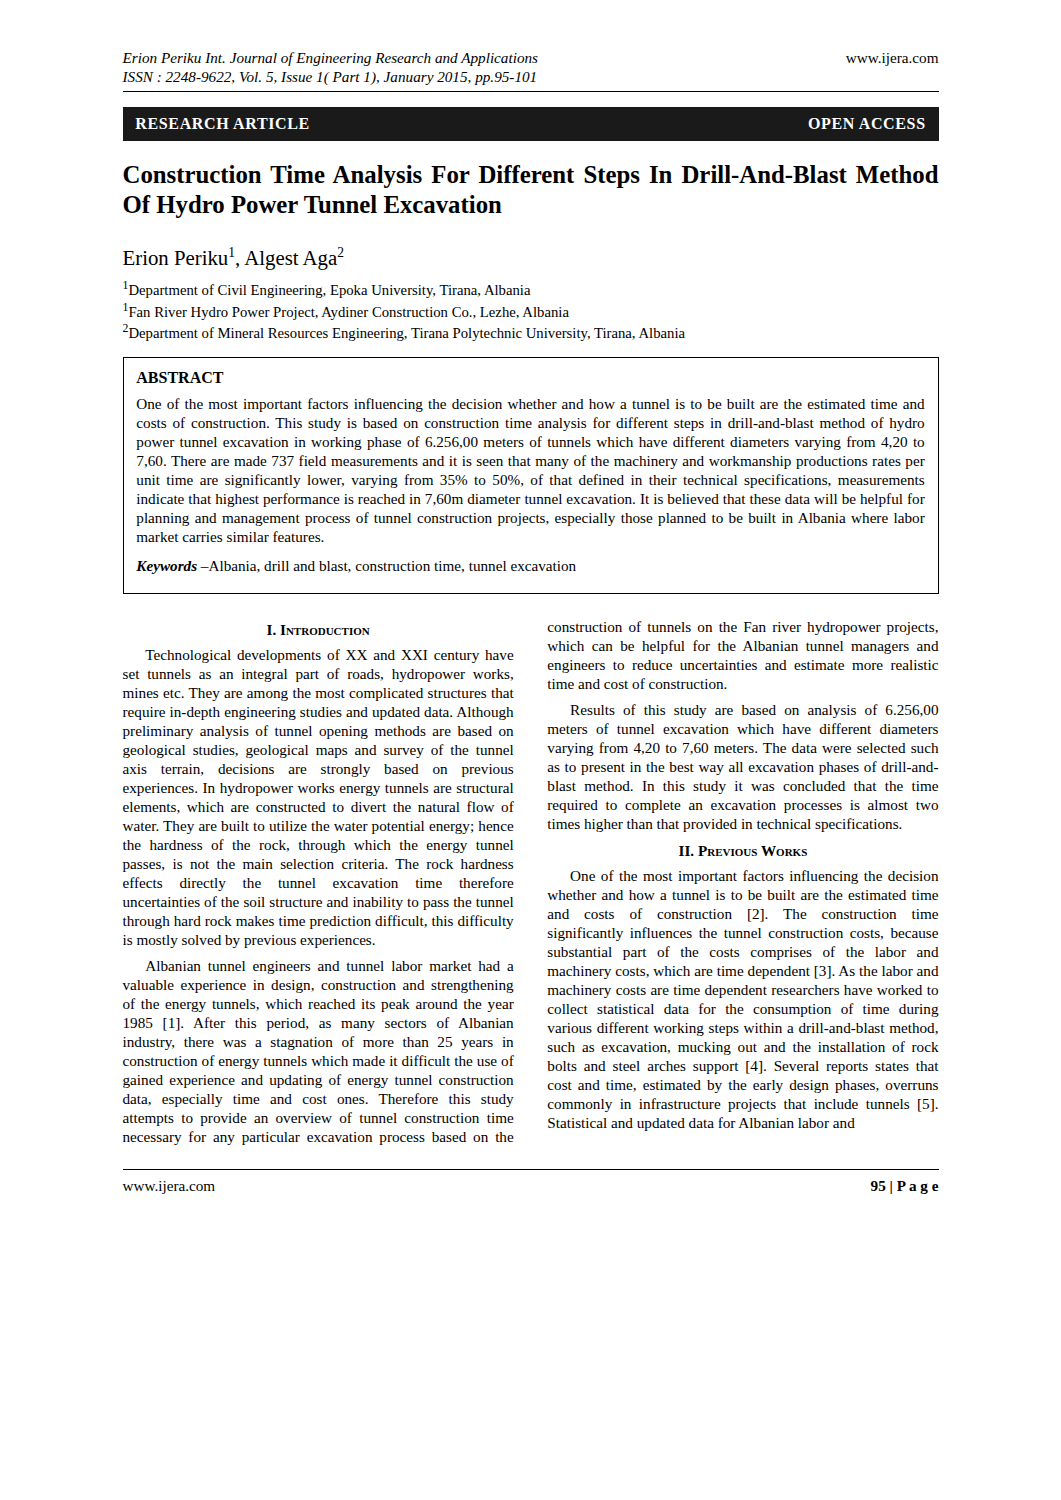Erion Periku Int. Journal of Engineering Research and Applications
ISSN : 2248-9622, Vol. 5, Issue 1( Part 1), January 2015, pp.95-101
www.ijera.com
Research Article Open Access
Construction Time Analysis For Different Steps In Drill-And-Blast Method Of Hydro Power Tunnel Excavation
Erion Periku1, Algest Aga2
1Department of Civil Engineering, Epoka University, Tirana, Albania
1Fan River Hydro Power Project, Aydiner Construction Co., Lezhe, Albania
2Department of Mineral Resources Engineering, Tirana Polytechnic University, Tirana, Albania
ABSTRACT
One of the most important factors influencing the decision whether and how a tunnel is to be built are the estimated time and costs of construction. This study is based on construction time analysis for different steps in drill-and-blast method of hydro power tunnel excavation in working phase of 6.256,00 meters of tunnels which have different diameters varying from 4,20 to 7,60. There are made 737 field measurements and it is seen that many of the machinery and workmanship productions rates per unit time are significantly lower, varying from 35% to 50%, of that defined in their technical specifications, measurements indicate that highest performance is reached in 7,60m diameter tunnel excavation. It is believed that these data will be helpful for planning and management process of tunnel construction projects, especially those planned to be built in Albania where labor market carries similar features.
Keywords –Albania, drill and blast, construction time, tunnel excavation
I. Introduction
Technological developments of XX and XXI century have set tunnels as an integral part of roads, hydropower works, mines etc. They are among the most complicated structures that require in-depth engineering studies and updated data. Although preliminary analysis of tunnel opening methods are based on geological studies, geological maps and survey of the tunnel axis terrain, decisions are strongly based on previous experiences. In hydropower works energy tunnels are structural elements, which are constructed to divert the natural flow of water. They are built to utilize the water potential energy; hence the hardness of the rock, through which the energy tunnel passes, is not the main selection criteria. The rock hardness effects directly the tunnel excavation time therefore uncertainties of the soil structure and inability to pass the tunnel through hard rock makes time prediction difficult, this difficulty is mostly solved by previous experiences.
Albanian tunnel engineers and tunnel labor market had a valuable experience in design, construction and strengthening of the energy tunnels, which reached its peak around the year 1985 [1]. After this period, as many sectors of Albanian industry, there was a stagnation of more than 25 years in construction of energy tunnels which made it difficult the use of gained experience and updating of energy tunnel construction data, especially time and cost ones. Therefore this study attempts to provide an overview of tunnel construction time necessary for any particular excavation process based on the construction of tunnels on the Fan river hydropower projects, which can be helpful for the Albanian tunnel managers and engineers to reduce uncertainties and estimate more realistic time and cost of construction.
Results of this study are based on analysis of 6.256,00 meters of tunnel excavation which have different diameters varying from 4,20 to 7,60 meters. The data were selected such as to present in the best way all excavation phases of drill-and-blast method. In this study it was concluded that the time required to complete an excavation processes is almost two times higher than that provided in technical specifications.
II. Previous Works
One of the most important factors influencing the decision whether and how a tunnel is to be built are the estimated time and costs of construction [2]. The construction time significantly influences the tunnel construction costs, because substantial part of the costs comprises of the labor and machinery costs, which are time dependent [3]. As the labor and machinery costs are time dependent researchers have worked to collect statistical data for the consumption of time during various different working steps within a drill-and-blast method, such as excavation, mucking out and the installation of rock bolts and steel arches support [4]. Several reports states that cost and time, estimated by the early design phases, overruns commonly in infrastructure projects that include tunnels [5]. Statistical and updated data for Albanian labor and
www.ijera.com 95 | P a g e